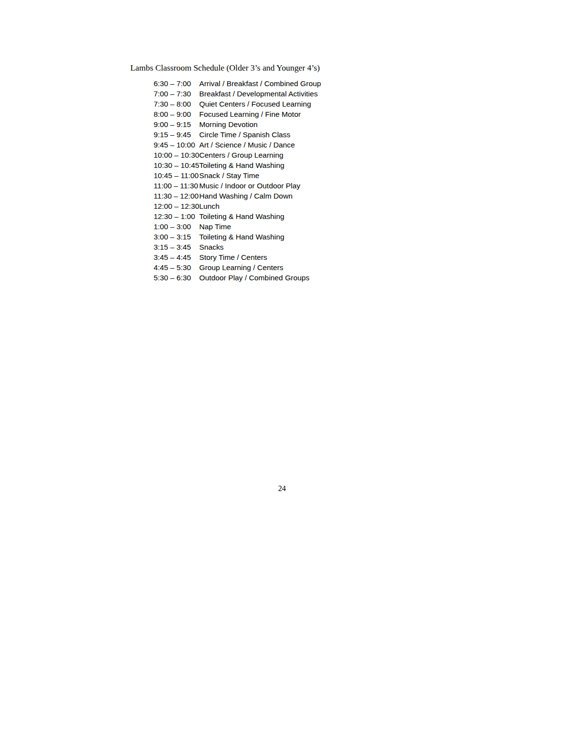Lambs Classroom Schedule (Older 3’s and Younger 4’s)
| 6:30 – 7:00 | Arrival / Breakfast / Combined Group |
| 7:00 – 7:30 | Breakfast / Developmental Activities |
| 7:30 – 8:00 | Quiet Centers / Focused Learning |
| 8:00 – 9:00 | Focused Learning / Fine Motor |
| 9:00 – 9:15 | Morning Devotion |
| 9:15 – 9:45 | Circle Time / Spanish Class |
| 9:45 – 10:00 | Art / Science / Music / Dance |
| 10:00 – 10:30 | Centers / Group Learning |
| 10:30 – 10:45 | Toileting & Hand Washing |
| 10:45 – 11:00 | Snack / Stay Time |
| 11:00 – 11:30 | Music / Indoor or Outdoor Play |
| 11:30 – 12:00 | Hand Washing / Calm Down |
| 12:00 – 12:30 | Lunch |
| 12:30 – 1:00 | Toileting & Hand Washing |
| 1:00 – 3:00 | Nap Time |
| 3:00 – 3:15 | Toileting & Hand Washing |
| 3:15 – 3:45 | Snacks |
| 3:45 – 4:45 | Story Time / Centers |
| 4:45 – 5:30 | Group Learning / Centers |
| 5:30 – 6:30 | Outdoor Play / Combined Groups |
24